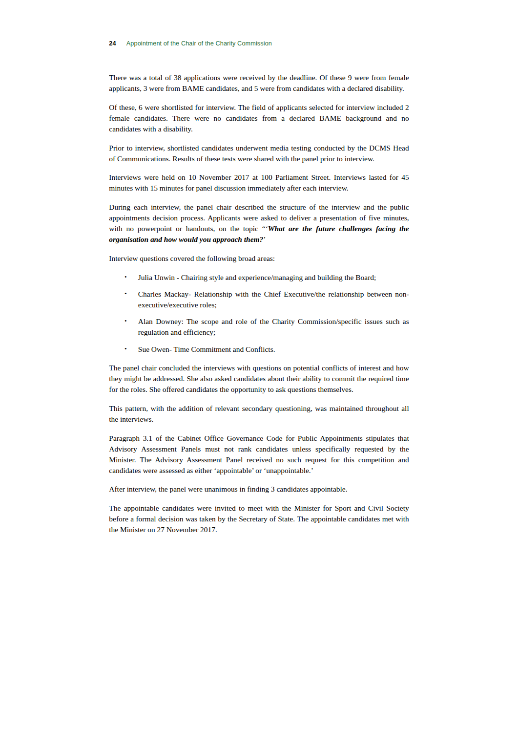24 Appointment of the Chair of the Charity Commission
There was a total of 38 applications were received by the deadline. Of these 9 were from female applicants, 3 were from BAME candidates, and 5 were from candidates with a declared disability.
Of these, 6 were shortlisted for interview. The field of applicants selected for interview included 2 female candidates. There were no candidates from a declared BAME background and no candidates with a disability.
Prior to interview, shortlisted candidates underwent media testing conducted by the DCMS Head of Communications. Results of these tests were shared with the panel prior to interview.
Interviews were held on 10 November 2017 at 100 Parliament Street. Interviews lasted for 45 minutes with 15 minutes for panel discussion immediately after each interview.
During each interview, the panel chair described the structure of the interview and the public appointments decision process. Applicants were asked to deliver a presentation of five minutes, with no powerpoint or handouts, on the topic “‘What are the future challenges facing the organisation and how would you approach them?’
Interview questions covered the following broad areas:
Julia Unwin - Chairing style and experience/managing and building the Board;
Charles Mackay- Relationship with the Chief Executive/the relationship between non-executive/executive roles;
Alan Downey: The scope and role of the Charity Commission/specific issues such as regulation and efficiency;
Sue Owen- Time Commitment and Conflicts.
The panel chair concluded the interviews with questions on potential conflicts of interest and how they might be addressed. She also asked candidates about their ability to commit the required time for the roles. She offered candidates the opportunity to ask questions themselves.
This pattern, with the addition of relevant secondary questioning, was maintained throughout all the interviews.
Paragraph 3.1 of the Cabinet Office Governance Code for Public Appointments stipulates that Advisory Assessment Panels must not rank candidates unless specifically requested by the Minister. The Advisory Assessment Panel received no such request for this competition and candidates were assessed as either ‘appointable’ or ‘unappointable.’
After interview, the panel were unanimous in finding 3 candidates appointable.
The appointable candidates were invited to meet with the Minister for Sport and Civil Society before a formal decision was taken by the Secretary of State. The appointable candidates met with the Minister on 27 November 2017.